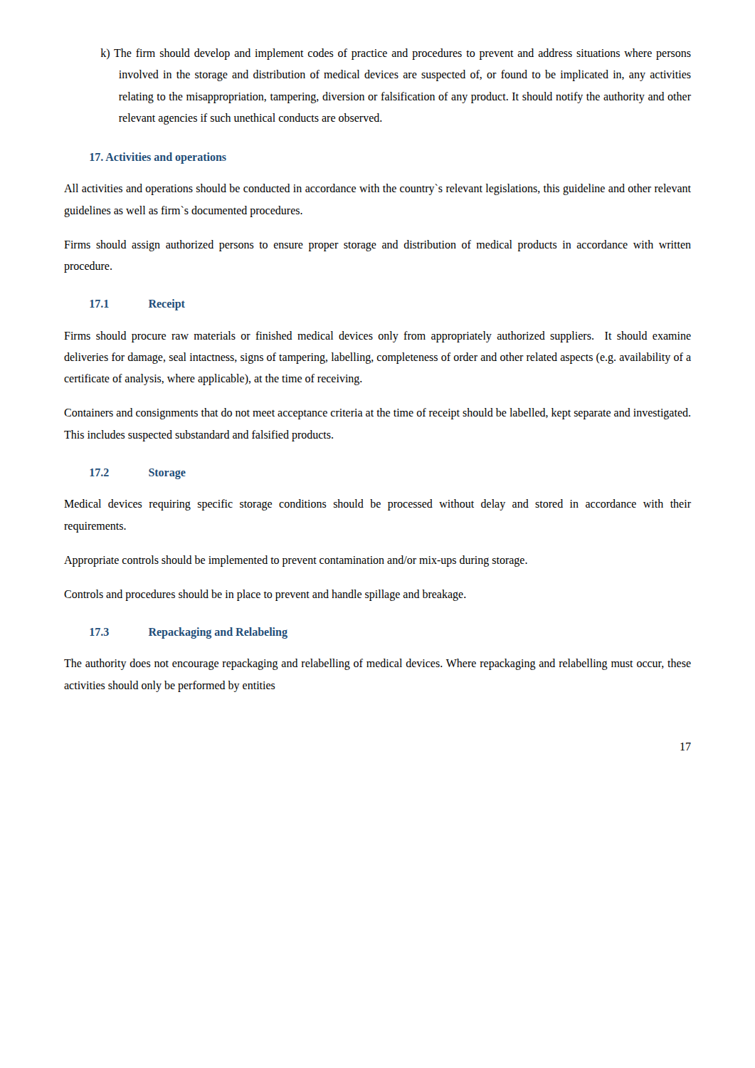k) The firm should develop and implement codes of practice and procedures to prevent and address situations where persons involved in the storage and distribution of medical devices are suspected of, or found to be implicated in, any activities relating to the misappropriation, tampering, diversion or falsification of any product. It should notify the authority and other relevant agencies if such unethical conducts are observed.
17. Activities and operations
All activities and operations should be conducted in accordance with the country`s relevant legislations, this guideline and other relevant guidelines as well as firm`s documented procedures.
Firms should assign authorized persons to ensure proper storage and distribution of medical products in accordance with written procedure.
17.1 Receipt
Firms should procure raw materials or finished medical devices only from appropriately authorized suppliers. It should examine deliveries for damage, seal intactness, signs of tampering, labelling, completeness of order and other related aspects (e.g. availability of a certificate of analysis, where applicable), at the time of receiving.
Containers and consignments that do not meet acceptance criteria at the time of receipt should be labelled, kept separate and investigated. This includes suspected substandard and falsified products.
17.2 Storage
Medical devices requiring specific storage conditions should be processed without delay and stored in accordance with their requirements.
Appropriate controls should be implemented to prevent contamination and/or mix-ups during storage.
Controls and procedures should be in place to prevent and handle spillage and breakage.
17.3 Repackaging and Relabeling
The authority does not encourage repackaging and relabelling of medical devices. Where repackaging and relabelling must occur, these activities should only be performed by entities
17